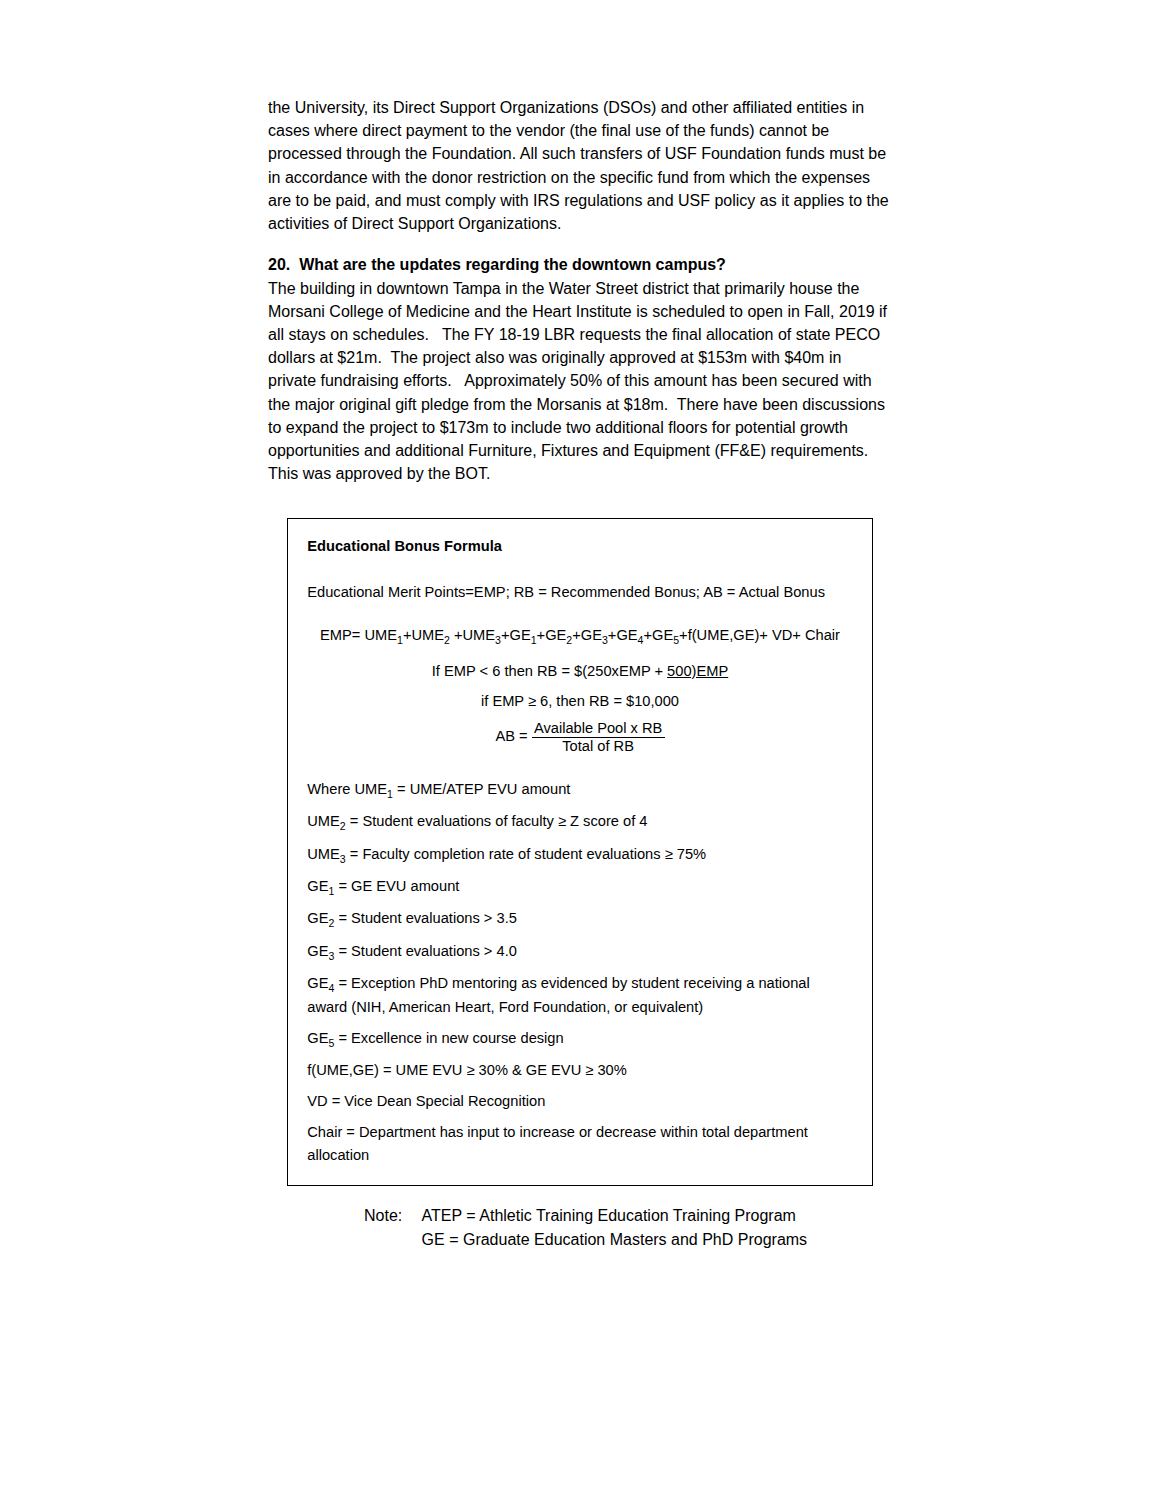the University, its Direct Support Organizations (DSOs) and other affiliated entities in cases where direct payment to the vendor (the final use of the funds) cannot be processed through the Foundation. All such transfers of USF Foundation funds must be in accordance with the donor restriction on the specific fund from which the expenses are to be paid, and must comply with IRS regulations and USF policy as it applies to the activities of Direct Support Organizations.
20. What are the updates regarding the downtown campus?
The building in downtown Tampa in the Water Street district that primarily house the Morsani College of Medicine and the Heart Institute is scheduled to open in Fall, 2019 if all stays on schedules. The FY 18-19 LBR requests the final allocation of state PECO dollars at $21m. The project also was originally approved at $153m with $40m in private fundraising efforts. Approximately 50% of this amount has been secured with the major original gift pledge from the Morsanis at $18m. There have been discussions to expand the project to $173m to include two additional floors for potential growth opportunities and additional Furniture, Fixtures and Equipment (FF&E) requirements. This was approved by the BOT.
Educational Bonus Formula
Educational Merit Points=EMP; RB = Recommended Bonus; AB = Actual Bonus
EMP= UME1+UME2 +UME3+GE1+GE2+GE3+GE4+GE5+f(UME,GE)+ VD+ Chair
If EMP < 6 then RB = $(250xEMP + 500)EMP
if EMP ≥ 6, then RB = $10,000
AB = Available Pool x RB Total of RB
Where UME1 = UME/ATEP EVU amount
UME2 = Student evaluations of faculty ≥ Z score of 4
UME3 = Faculty completion rate of student evaluations ≥ 75%
GE1 = GE EVU amount
GE2 = Student evaluations > 3.5
GE3 = Student evaluations > 4.0
GE4 = Exception PhD mentoring as evidenced by student receiving a national award (NIH, American Heart, Ford Foundation, or equivalent)
GE5 = Excellence in new course design
f(UME,GE) = UME EVU ≥ 30% & GE EVU ≥ 30%
VD = Vice Dean Special Recognition
Chair = Department has input to increase or decrease within total department allocation
Note: ATEP = Athletic Training Education Training Program
GE = Graduate Education Masters and PhD Programs